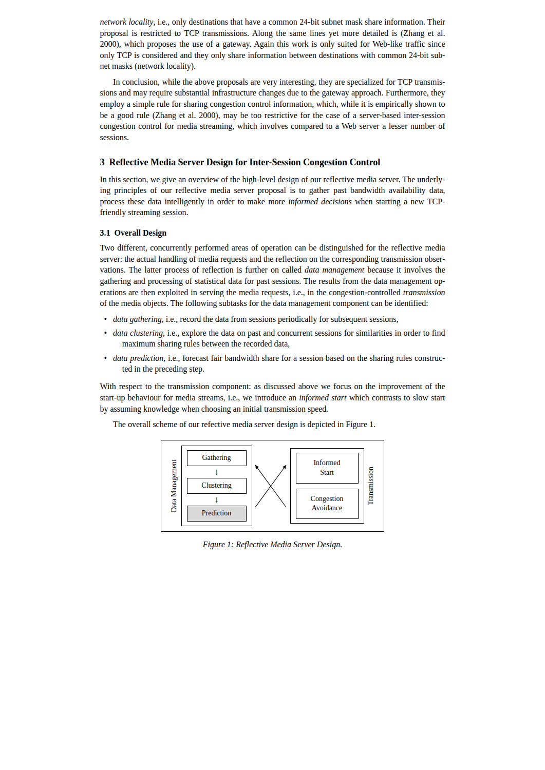network locality, i.e., only destinations that have a common 24-bit subnet mask share information. Their proposal is restricted to TCP transmissions. Along the same lines yet more detailed is (Zhang et al. 2000), which proposes the use of a gateway. Again this work is only suited for Web-like traffic since only TCP is considered and they only share information between destinations with common 24-bit subnet masks (network locality).
In conclusion, while the above proposals are very interesting, they are specialized for TCP transmissions and may require substantial infrastructure changes due to the gateway approach. Furthermore, they employ a simple rule for sharing congestion control information, which, while it is empirically shown to be a good rule (Zhang et al. 2000), may be too restrictive for the case of a server-based inter-session congestion control for media streaming, which involves compared to a Web server a lesser number of sessions.
3 Reflective Media Server Design for Inter-Session Congestion Control
In this section, we give an overview of the high-level design of our reflective media server. The underlying principles of our reflective media server proposal is to gather past bandwidth availability data, process these data intelligently in order to make more informed decisions when starting a new TCP-friendly streaming session.
3.1 Overall Design
Two different, concurrently performed areas of operation can be distinguished for the reflective media server: the actual handling of media requests and the reflection on the corresponding transmission observations. The latter process of reflection is further on called data management because it involves the gathering and processing of statistical data for past sessions. The results from the data management operations are then exploited in serving the media requests, i.e., in the congestion-controlled transmission of the media objects. The following subtasks for the data management component can be identified:
data gathering, i.e., record the data from sessions periodically for subsequent sessions,
data clustering, i.e., explore the data on past and concurrent sessions for similarities in order to find maximum sharing rules between the recorded data,
data prediction, i.e., forecast fair bandwidth share for a session based on the sharing rules constructed in the preceding step.
With respect to the transmission component: as discussed above we focus on the improvement of the start-up behaviour for media streams, i.e., we introduce an informed start which contrasts to slow start by assuming knowledge when choosing an initial transmission speed.
The overall scheme of our refective media server design is depicted in Figure 1.
| Data Management | Gathering ↓ Clustering ↓ Prediction | | Informed Start Congestion Avoidance | Transmission |
Figure 1: Reflective Media Server Design.